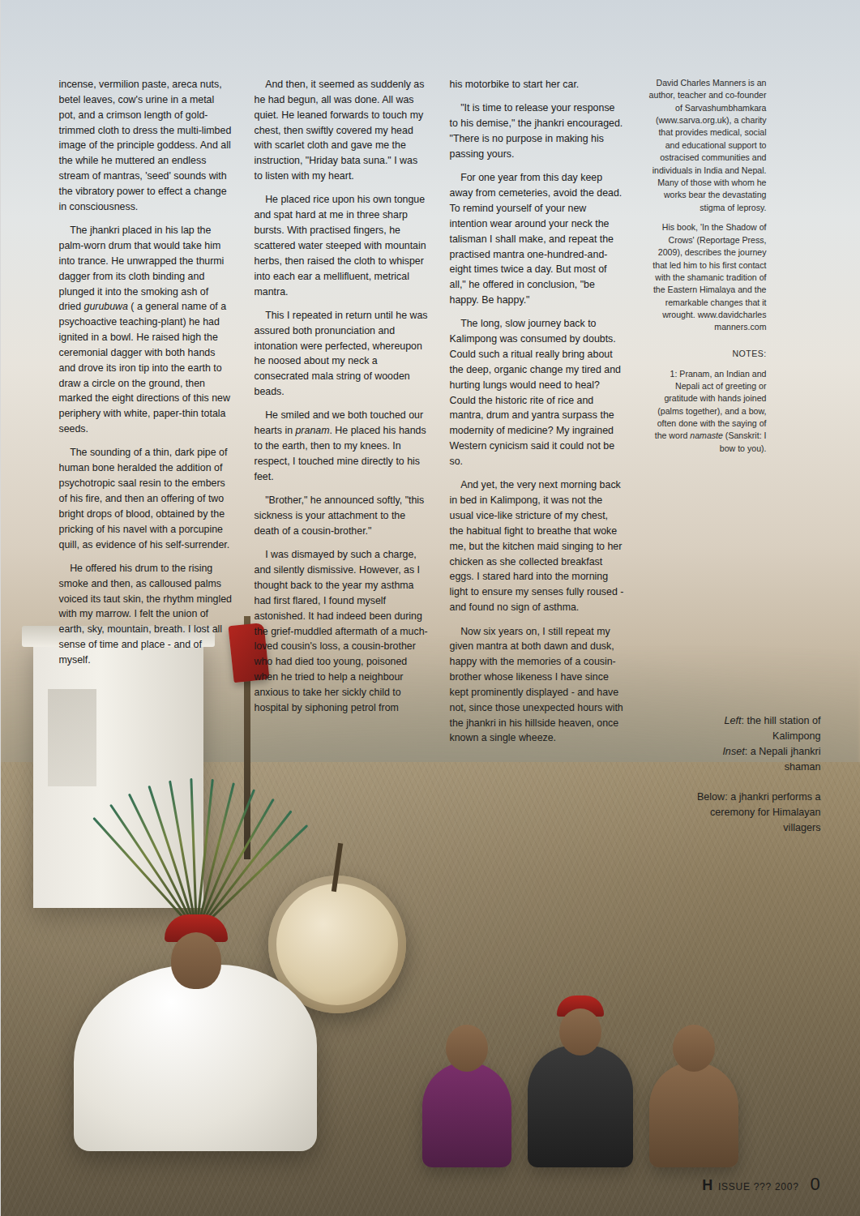incense, vermilion paste, areca nuts, betel leaves, cow's urine in a metal pot, and a crimson length of gold-trimmed cloth to dress the multi-limbed image of the principle goddess. And all the while he muttered an endless stream of mantras, 'seed' sounds with the vibratory power to effect a change in consciousness.
The jhankri placed in his lap the palm-worn drum that would take him into trance. He unwrapped the thurmi dagger from its cloth binding and plunged it into the smoking ash of dried gurubuwa ( a general name of a psychoactive teaching-plant) he had ignited in a bowl. He raised high the ceremonial dagger with both hands and drove its iron tip into the earth to draw a circle on the ground, then marked the eight directions of this new periphery with white, paper-thin totala seeds.
The sounding of a thin, dark pipe of human bone heralded the addition of psychotropic saal resin to the embers of his fire, and then an offering of two bright drops of blood, obtained by the pricking of his navel with a porcupine quill, as evidence of his self-surrender.
He offered his drum to the rising smoke and then, as calloused palms voiced its taut skin, the rhythm mingled with my marrow. I felt the union of earth, sky, mountain, breath. I lost all sense of time and place - and of myself.
And then, it seemed as suddenly as he had begun, all was done. All was quiet. He leaned forwards to touch my chest, then swiftly covered my head with scarlet cloth and gave me the instruction, "Hriday bata suna." I was to listen with my heart.
He placed rice upon his own tongue and spat hard at me in three sharp bursts. With practised fingers, he scattered water steeped with mountain herbs, then raised the cloth to whisper into each ear a mellifluent, metrical mantra.
This I repeated in return until he was assured both pronunciation and intonation were perfected, whereupon he noosed about my neck a consecrated mala string of wooden beads.
He smiled and we both touched our hearts in pranam. He placed his hands to the earth, then to my knees. In respect, I touched mine directly to his feet.
"Brother," he announced softly, "this sickness is your attachment to the death of a cousin-brother."
I was dismayed by such a charge, and silently dismissive. However, as I thought back to the year my asthma had first flared, I found myself astonished. It had indeed been during the grief-muddled aftermath of a much-loved cousin's loss, a cousin-brother who had died too young, poisoned when he tried to help a neighbour anxious to take her sickly child to hospital by siphoning petrol from
his motorbike to start her car.
"It is time to release your response to his demise," the jhankri encouraged. "There is no purpose in making his passing yours.
For one year from this day keep away from cemeteries, avoid the dead. To remind yourself of your new intention wear around your neck the talisman I shall make, and repeat the practised mantra one-hundred-and-eight times twice a day. But most of all," he offered in conclusion, "be happy. Be happy."
The long, slow journey back to Kalimpong was consumed by doubts. Could such a ritual really bring about the deep, organic change my tired and hurting lungs would need to heal? Could the historic rite of rice and mantra, drum and yantra surpass the modernity of medicine? My ingrained Western cynicism said it could not be so.
And yet, the very next morning back in bed in Kalimpong, it was not the usual vice-like stricture of my chest, the habitual fight to breathe that woke me, but the kitchen maid singing to her chicken as she collected breakfast eggs. I stared hard into the morning light to ensure my senses fully roused - and found no sign of asthma.
Now six years on, I still repeat my given mantra at both dawn and dusk, happy with the memories of a cousin-brother whose likeness I have since kept prominently displayed - and have not, since those unexpected hours with the jhankri in his hillside heaven, once known a single wheeze.
David Charles Manners is an author, teacher and co-founder of Sarvashumbhamkara (www.sarva.org.uk), a charity that provides medical, social and educational support to ostracised communities and individuals in India and Nepal. Many of those with whom he works bear the devastating stigma of leprosy.
His book, 'In the Shadow of Crows' (Reportage Press, 2009), describes the journey that led him to his first contact with the shamanic tradition of the Eastern Himalaya and the remarkable changes that it wrought. www.davidcharles manners.com
NOTES:
1: Pranam, an Indian and Nepali act of greeting or gratitude with hands joined (palms together), and a bow, often done with the saying of the word namaste (Sanskrit: I bow to you).
Left: the hill station of Kalimpong
Inset: a Nepali jhankri shaman
Below: a jhankri performs a ceremony for Himalayan villagers
HISSUE ??? 200?0